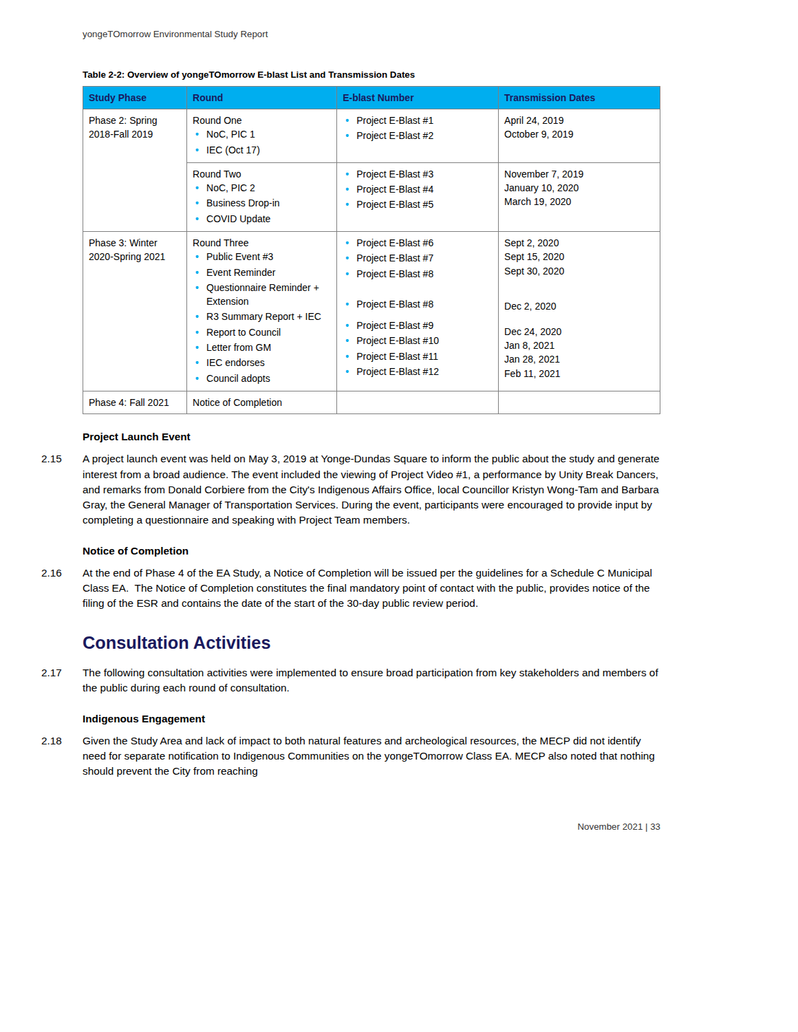yongeTOmorrow Environmental Study Report
Table 2-2: Overview of yongeTOmorrow E-blast List and Transmission Dates
| Study Phase | Round | E-blast Number | Transmission Dates |
| --- | --- | --- | --- |
| Phase 2: Spring 2018-Fall 2019 | Round One NoC, PIC 1 IEC (Oct 17) | Project E-Blast #1 Project E-Blast #2 | April 24, 2019 October 9, 2019 |
| Round Two NoC, PIC 2 Business Drop-in COVID Update | Project E-Blast #3 Project E-Blast #4 Project E-Blast #5 | November 7, 2019 January 10, 2020 March 19, 2020 |
| Phase 3: Winter 2020-Spring 2021 | Round Three Public Event #3 Event Reminder Questionnaire Reminder + Extension R3 Summary Report + IEC Report to Council Letter from GM IEC endorses Council adopts | Project E-Blast #6 Project E-Blast #7 Project E-Blast #8 Project E-Blast #8 Project E-Blast #9 Project E-Blast #10 Project E-Blast #11 Project E-Blast #12 | Sept 2, 2020 Sept 15, 2020 Sept 30, 2020 Dec 2, 2020 Dec 24, 2020 Jan 8, 2021 Jan 28, 2021 Feb 11, 2021 |
| Phase 4: Fall 2021 | Notice of Completion | | |
Project Launch Event
2.15
A project launch event was held on May 3, 2019 at Yonge-Dundas Square to inform the public about the study and generate interest from a broad audience. The event included the viewing of Project Video #1, a performance by Unity Break Dancers, and remarks from Donald Corbiere from the City's Indigenous Affairs Office, local Councillor Kristyn Wong-Tam and Barbara Gray, the General Manager of Transportation Services. During the event, participants were encouraged to provide input by completing a questionnaire and speaking with Project Team members.
Notice of Completion
2.16
At the end of Phase 4 of the EA Study, a Notice of Completion will be issued per the guidelines for a Schedule C Municipal Class EA. The Notice of Completion constitutes the final mandatory point of contact with the public, provides notice of the filing of the ESR and contains the date of the start of the 30-day public review period.
Consultation Activities
2.17
The following consultation activities were implemented to ensure broad participation from key stakeholders and members of the public during each round of consultation.
Indigenous Engagement
2.18
Given the Study Area and lack of impact to both natural features and archeological resources, the MECP did not identify need for separate notification to Indigenous Communities on the yongeTOmorrow Class EA. MECP also noted that nothing should prevent the City from reaching
November 2021 | 33